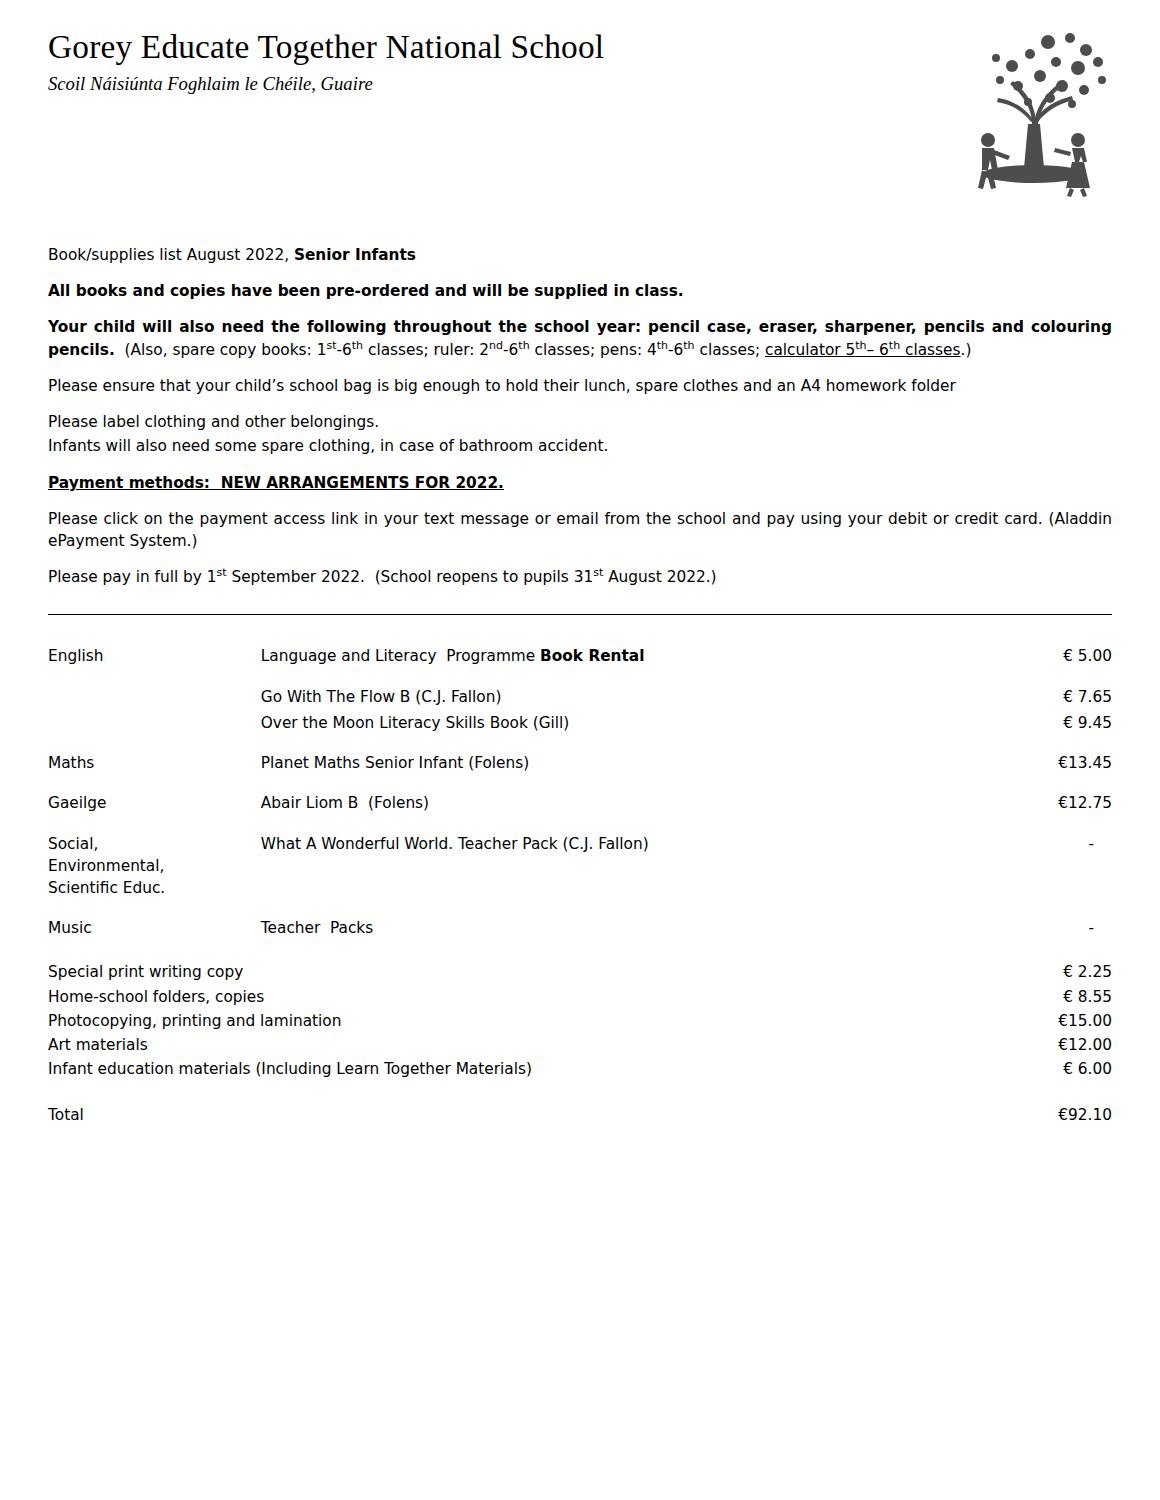Gorey Educate Together National School
Scoil Náisiúnta Foghlaim le Chéile, Guaire
Book/supplies list August 2022, Senior Infants
All books and copies have been pre-ordered and will be supplied in class.
Your child will also need the following throughout the school year: pencil case, eraser, sharpener, pencils and colouring pencils. (Also, spare copy books: 1st-6th classes; ruler: 2nd-6th classes; pens: 4th-6th classes; calculator 5th– 6th classes.)
Please ensure that your child’s school bag is big enough to hold their lunch, spare clothes and an A4 homework folder
Please label clothing and other belongings.
Infants will also need some spare clothing, in case of bathroom accident.
Payment methods: NEW ARRANGEMENTS FOR 2022.
Please click on the payment access link in your text message or email from the school and pay using your debit or credit card. (Aladdin ePayment System.)
Please pay in full by 1st September 2022. (School reopens to pupils 31st August 2022.)
| English | Language and Literacy Programme Book Rental | € 5.00 |
| | Go With The Flow B (C.J. Fallon) | € 7.65 |
| | Over the Moon Literacy Skills Book (Gill) | € 9.45 |
| Maths | Planet Maths Senior Infant (Folens) | €13.45 |
| Gaeilge | Abair Liom B (Folens) | €12.75 |
| Social, Environmental, Scientific Educ. | What A Wonderful World. Teacher Pack (C.J. Fallon) | - |
| Music | Teacher Packs | - |
| Special print writing copy | € 2.25 |
| Home-school folders, copies | € 8.55 |
| Photocopying, printing and lamination | €15.00 |
| Art materials | €12.00 |
| Infant education materials (Including Learn Together Materials) | € 6.00 |
| Total | €92.10 |